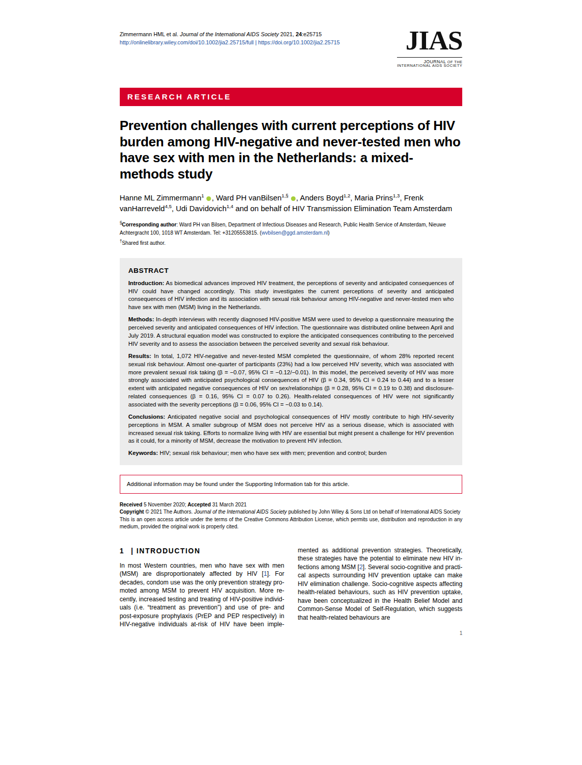Zimmermann HML et al. Journal of the International AIDS Society 2021, 24:e25715
http://onlinelibrary.wiley.com/doi/10.1002/jia2.25715/full | https://doi.org/10.1002/jia2.25715
JIAS
JOURNAL OF THE INTERNATIONAL AIDS SOCIETY
RESEARCH ARTICLE
Prevention challenges with current perceptions of HIV burden among HIV-negative and never-tested men who have sex with men in the Netherlands: a mixed-methods study
Hanne ML Zimmermann1 , Ward PH vanBilsen1,§ , Anders Boyd1,2, Maria Prins1,3, Frenk vanHarreveld4,5, Udi Davidovich1,4 and on behalf of HIV Transmission Elimination Team Amsterdam
§Corresponding author: Ward PH van Bilsen, Department of Infectious Diseases and Research, Public Health Service of Amsterdam, Nieuwe Achtergracht 100, 1018 WT Amsterdam. Tel: +31205553815. (wvbilsen@ggd.amsterdam.nl)
†Shared first author.
ABSTRACT
Introduction: As biomedical advances improved HIV treatment, the perceptions of severity and anticipated consequences of HIV could have changed accordingly. This study investigates the current perceptions of severity and anticipated consequences of HIV infection and its association with sexual risk behaviour among HIV-negative and never-tested men who have sex with men (MSM) living in the Netherlands.
Methods: In-depth interviews with recently diagnosed HIV-positive MSM were used to develop a questionnaire measuring the perceived severity and anticipated consequences of HIV infection. The questionnaire was distributed online between April and July 2019. A structural equation model was constructed to explore the anticipated consequences contributing to the perceived HIV severity and to assess the association between the perceived severity and sexual risk behaviour.
Results: In total, 1,072 HIV-negative and never-tested MSM completed the questionnaire, of whom 28% reported recent sexual risk behaviour. Almost one-quarter of participants (23%) had a low perceived HIV severity, which was associated with more prevalent sexual risk taking (β = −0.07, 95% CI = −0.12/−0.01). In this model, the perceived severity of HIV was more strongly associated with anticipated psychological consequences of HIV (β = 0.34, 95% CI = 0.24 to 0.44) and to a lesser extent with anticipated negative consequences of HIV on sex/relationships (β = 0.28, 95% CI = 0.19 to 0.38) and disclosure-related consequences (β = 0.16, 95% CI = 0.07 to 0.26). Health-related consequences of HIV were not significantly associated with the severity perceptions (β = 0.06, 95% CI = −0.03 to 0.14).
Conclusions: Anticipated negative social and psychological consequences of HIV mostly contribute to high HIV-severity perceptions in MSM. A smaller subgroup of MSM does not perceive HIV as a serious disease, which is associated with increased sexual risk taking. Efforts to normalize living with HIV are essential but might present a challenge for HIV prevention as it could, for a minority of MSM, decrease the motivation to prevent HIV infection.
Keywords: HIV; sexual risk behaviour; men who have sex with men; prevention and control; burden
Additional information may be found under the Supporting Information tab for this article.
Received 5 November 2020; Accepted 31 March 2021
Copyright © 2021 The Authors. Journal of the International AIDS Society published by John Wiley & Sons Ltd on behalf of International AIDS Society
This is an open access article under the terms of the Creative Commons Attribution License, which permits use, distribution and reproduction in any medium, provided the original work is properly cited.
1 | INTRODUCTION
In most Western countries, men who have sex with men (MSM) are disproportionately affected by HIV [1]. For decades, condom use was the only prevention strategy promoted among MSM to prevent HIV acquisition. More recently, increased testing and treating of HIV-positive individuals (i.e. “treatment as prevention”) and use of pre- and post-exposure prophylaxis (PrEP and PEP respectively) in HIV-negative individuals at-risk of HIV have been implemented as additional prevention strategies. Theoretically, these strategies have the potential to eliminate new HIV infections among MSM [2]. Several socio-cognitive and practical aspects surrounding HIV prevention uptake can make HIV elimination challenge. Socio-cognitive aspects affecting health-related behaviours, such as HIV prevention uptake, have been conceptualized in the Health Belief Model and Common-Sense Model of Self-Regulation, which suggests that health-related behaviours are
1